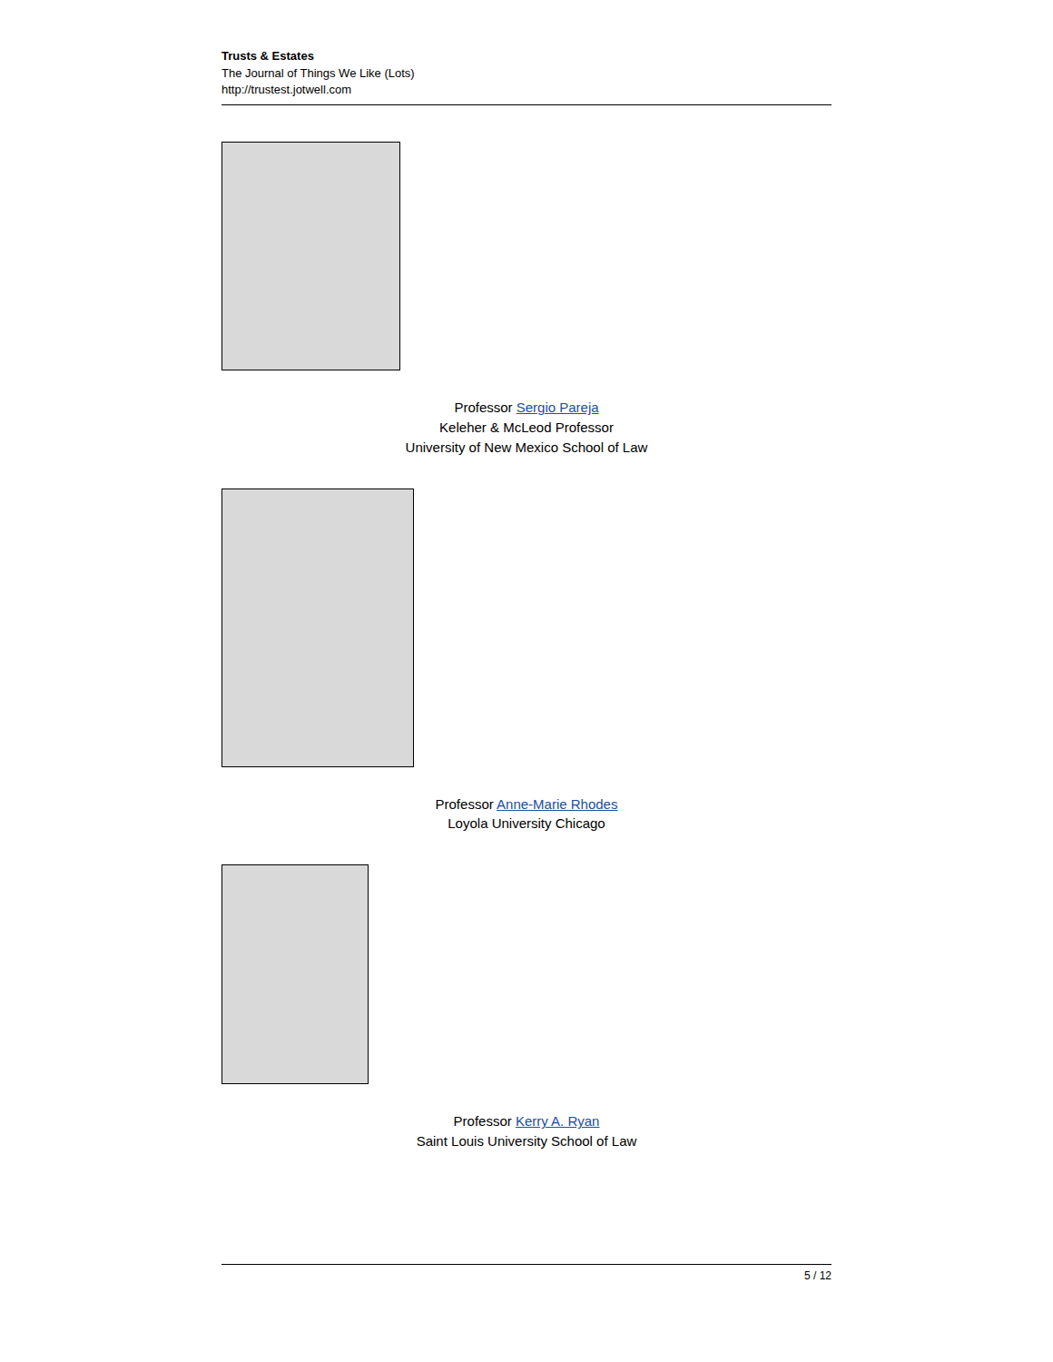Trusts & Estates
The Journal of Things We Like (Lots)
http://trustest.jotwell.com
Professor Sergio Pareja
Keleher & McLeod Professor
University of New Mexico School of Law
Professor Anne-Marie Rhodes
Loyola University Chicago
Professor Kerry A. Ryan
Saint Louis University School of Law
5 / 12